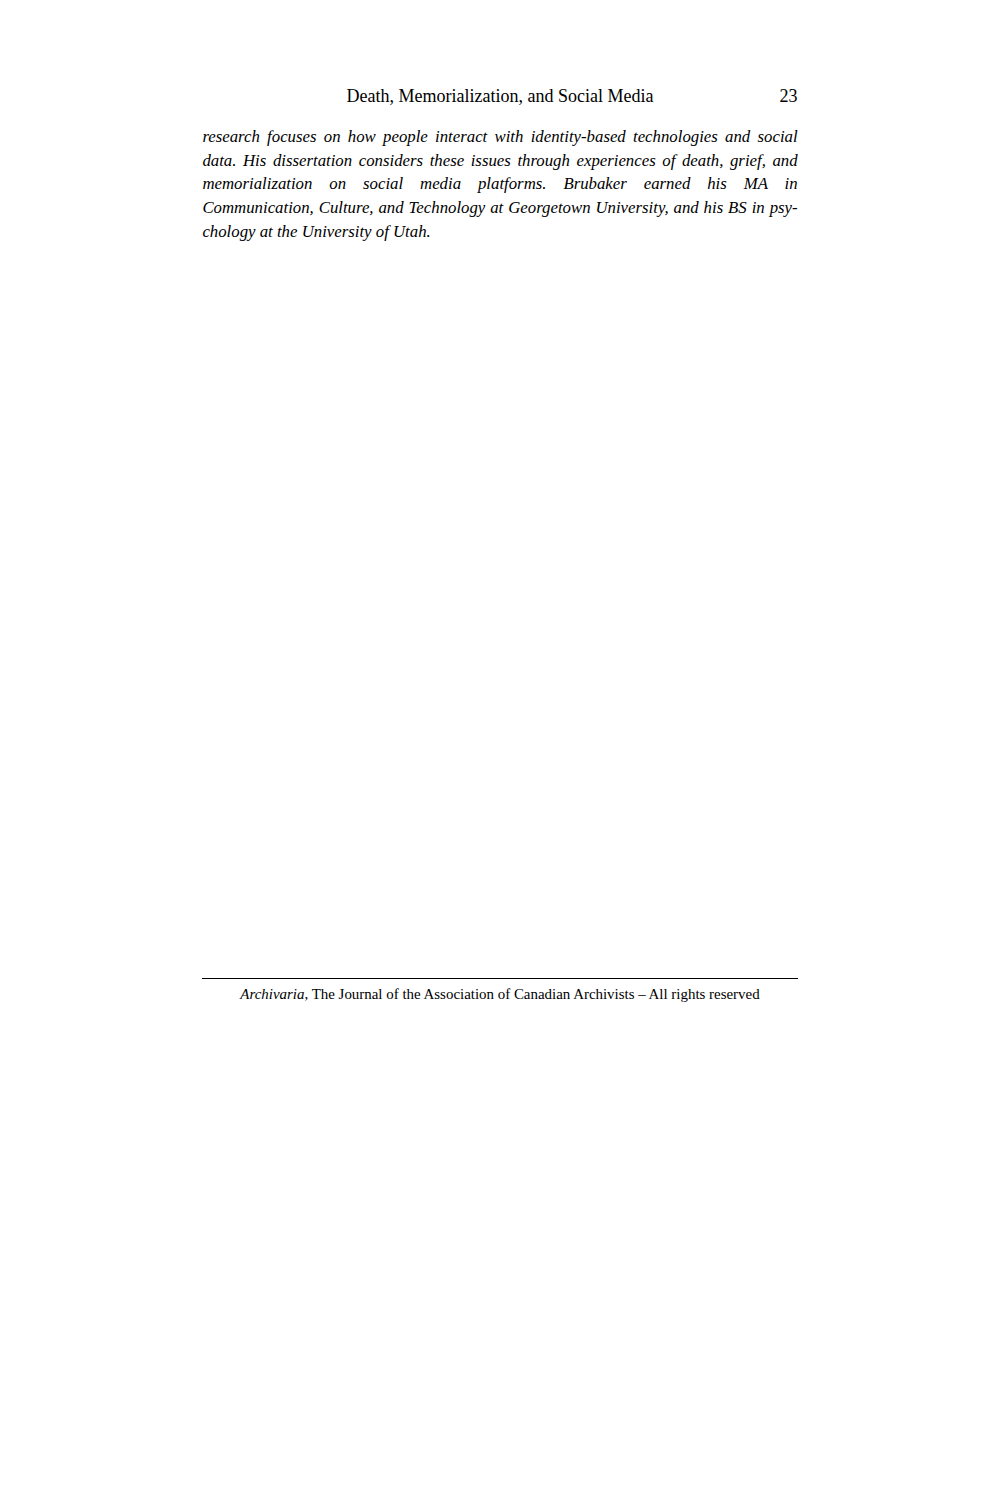Death, Memorialization, and Social Media 23
research focuses on how people interact with identity-based technologies and social data. His dissertation considers these issues through experiences of death, grief, and memorialization on social media platforms. Brubaker earned his MA in Communication, Culture, and Technology at Georgetown University, and his BS in psychology at the University of Utah.
Archivaria, The Journal of the Association of Canadian Archivists – All rights reserved